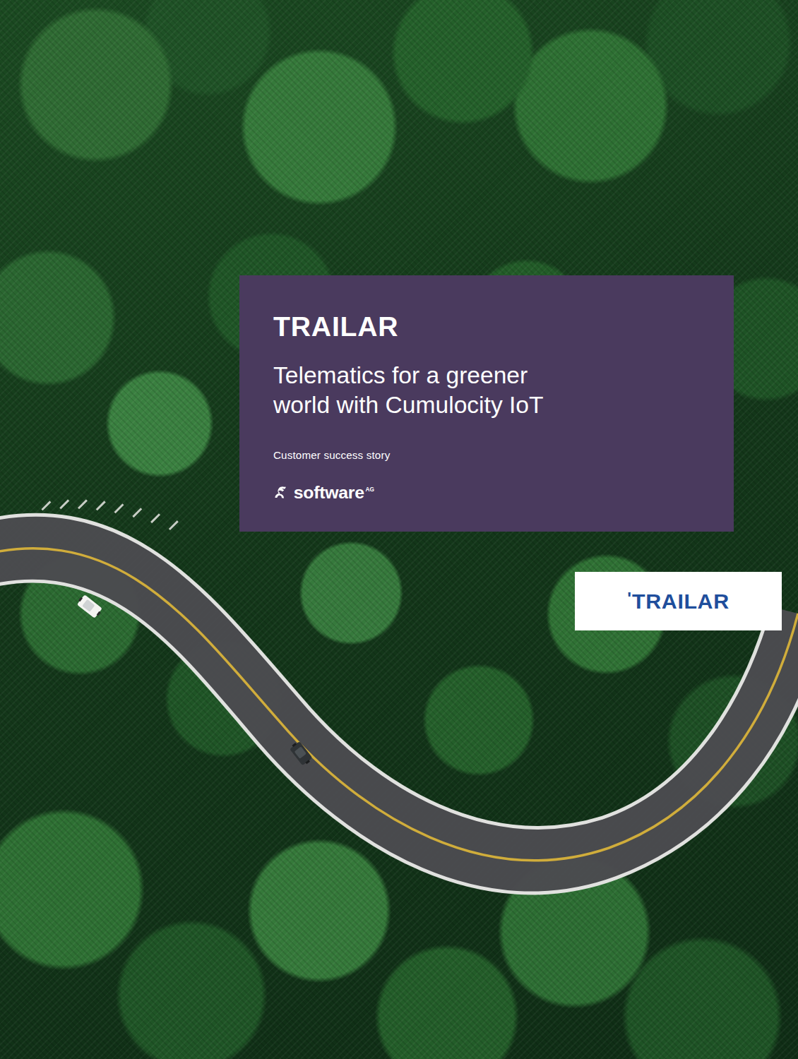TRAILAR
Telematics for a greener
world with Cumulocity IoT
Customer success story
softwareAG
'TRAILAR